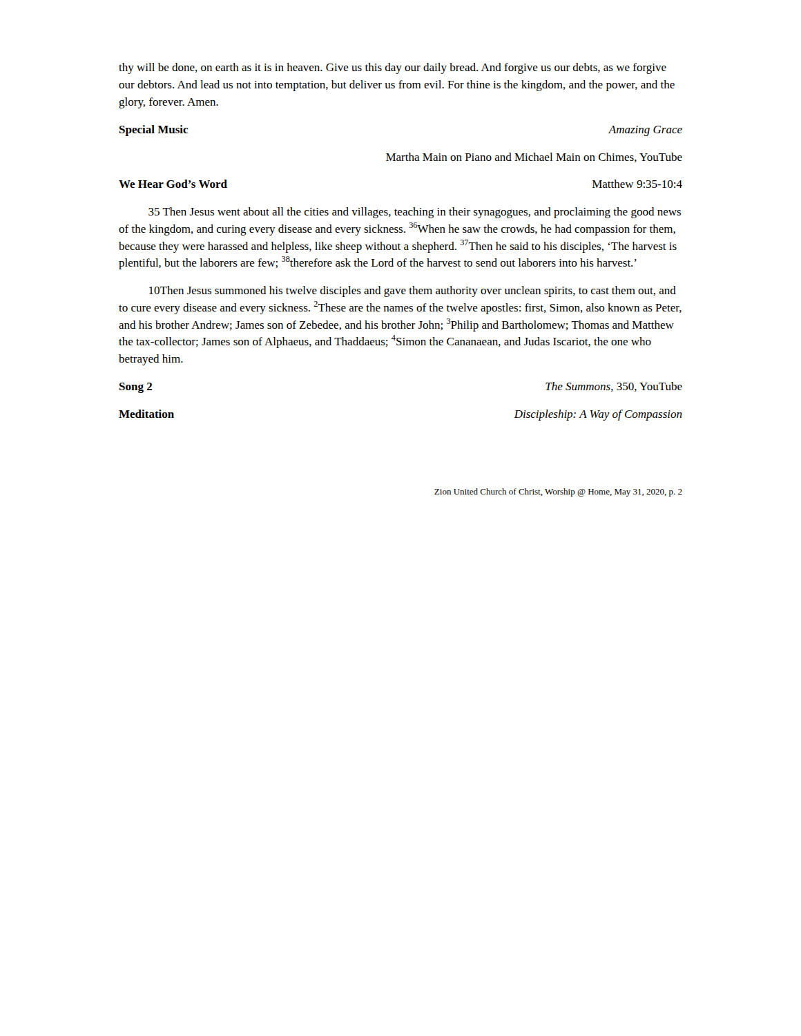thy will be done, on earth as it is in heaven. Give us this day our daily bread. And forgive us our debts, as we forgive our debtors. And lead us not into temptation, but deliver us from evil. For thine is the kingdom, and the power, and the glory, forever. Amen.
Special Music Amazing Grace
Martha Main on Piano and Michael Main on Chimes, YouTube
We Hear God’s Word Matthew 9:35-10:4
35 Then Jesus went about all the cities and villages, teaching in their synagogues, and proclaiming the good news of the kingdom, and curing every disease and every sickness. 36When he saw the crowds, he had compassion for them, because they were harassed and helpless, like sheep without a shepherd. 37Then he said to his disciples, ‘The harvest is plentiful, but the laborers are few; 38therefore ask the Lord of the harvest to send out laborers into his harvest.’
10 Then Jesus summoned his twelve disciples and gave them authority over unclean spirits, to cast them out, and to cure every disease and every sickness. 2These are the names of the twelve apostles: first, Simon, also known as Peter, and his brother Andrew; James son of Zebedee, and his brother John; 3Philip and Bartholomew; Thomas and Matthew the tax-collector; James son of Alphaeus, and Thaddaeus; 4Simon the Cananaean, and Judas Iscariot, the one who betrayed him.
Song 2 The Summons, 350, YouTube
Meditation Discipleship: A Way of Compassion
Zion United Church of Christ, Worship @ Home, May 31, 2020, p. 2